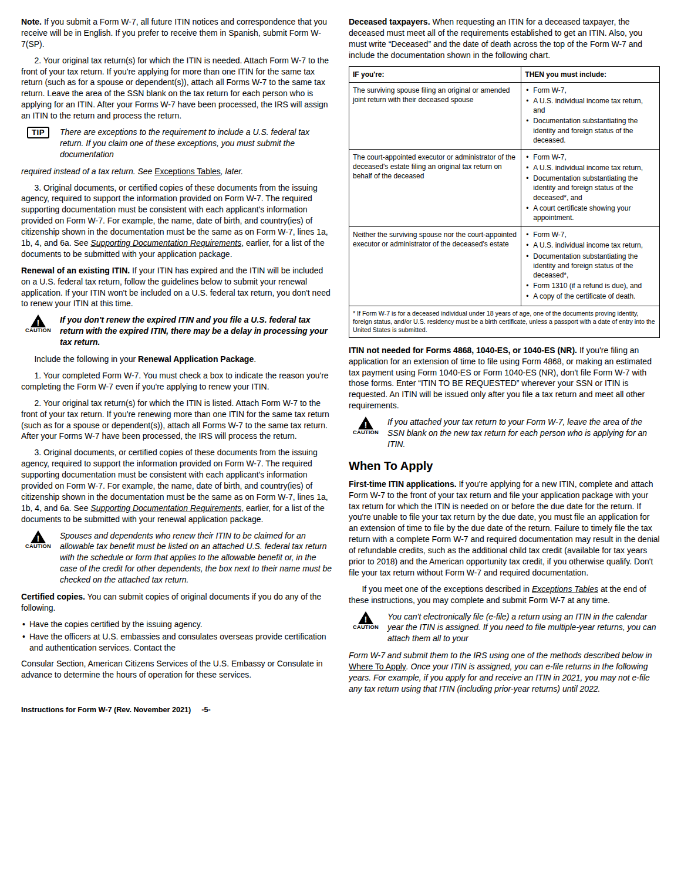Note. If you submit a Form W-7, all future ITIN notices and correspondence that you receive will be in English. If you prefer to receive them in Spanish, submit Form W-7(SP).
2. Your original tax return(s) for which the ITIN is needed. Attach Form W-7 to the front of your tax return. If you're applying for more than one ITIN for the same tax return (such as for a spouse or dependent(s)), attach all Forms W-7 to the same tax return. Leave the area of the SSN blank on the tax return for each person who is applying for an ITIN. After your Forms W-7 have been processed, the IRS will assign an ITIN to the return and process the return.
TIP
There are exceptions to the requirement to include a U.S. federal tax return. If you claim one of these exceptions, you must submit the documentation
required instead of a tax return. See Exceptions Tables, later.
3. Original documents, or certified copies of these documents from the issuing agency, required to support the information provided on Form W-7. The required supporting documentation must be consistent with each applicant's information provided on Form W-7. For example, the name, date of birth, and country(ies) of citizenship shown in the documentation must be the same as on Form W-7, lines 1a, 1b, 4, and 6a. See Supporting Documentation Requirements, earlier, for a list of the documents to be submitted with your application package.
Renewal of an existing ITIN. If your ITIN has expired and the ITIN will be included on a U.S. federal tax return, follow the guidelines below to submit your renewal application. If your ITIN won't be included on a U.S. federal tax return, you don't need to renew your ITIN at this time.
! CAUTION
If you don't renew the expired ITIN and you file a U.S. federal tax return with the expired ITIN, there may be a delay in processing your tax return.
Include the following in your Renewal Application Package.
1. Your completed Form W-7. You must check a box to indicate the reason you're completing the Form W-7 even if you're applying to renew your ITIN.
2. Your original tax return(s) for which the ITIN is listed. Attach Form W-7 to the front of your tax return. If you're renewing more than one ITIN for the same tax return (such as for a spouse or dependent(s)), attach all Forms W-7 to the same tax return. After your Forms W-7 have been processed, the IRS will process the return.
3. Original documents, or certified copies of these documents from the issuing agency, required to support the information provided on Form W-7. The required supporting documentation must be consistent with each applicant's information provided on Form W-7. For example, the name, date of birth, and country(ies) of citizenship shown in the documentation must be the same as on Form W-7, lines 1a, 1b, 4, and 6a. See Supporting Documentation Requirements, earlier, for a list of the documents to be submitted with your renewal application package.
! CAUTION
Spouses and dependents who renew their ITIN to be claimed for an allowable tax benefit must be listed on an attached U.S. federal tax return with the schedule or form that applies to the allowable benefit or, in the case of the credit for other dependents, the box next to their name must be checked on the attached tax return.
Certified copies. You can submit copies of original documents if you do any of the following.
Have the copies certified by the issuing agency.
Have the officers at U.S. embassies and consulates overseas provide certification and authentication services. Contact the
Consular Section, American Citizens Services of the U.S. Embassy or Consulate in advance to determine the hours of operation for these services.
Deceased taxpayers. When requesting an ITIN for a deceased taxpayer, the deceased must meet all of the requirements established to get an ITIN. Also, you must write “Deceased” and the date of death across the top of the Form W-7 and include the documentation shown in the following chart.
| IF you're: | THEN you must include: |
| --- | --- |
| The surviving spouse filing an original or amended joint return with their deceased spouse | Form W-7, A U.S. individual income tax return, and Documentation substantiating the identity and foreign status of the deceased. |
| The court-appointed executor or administrator of the deceased's estate filing an original tax return on behalf of the deceased | Form W-7, A U.S. individual income tax return, Documentation substantiating the identity and foreign status of the deceased*, and A court certificate showing your appointment. |
| Neither the surviving spouse nor the court-appointed executor or administrator of the deceased's estate | Form W-7, A U.S. individual income tax return, Documentation substantiating the identity and foreign status of the deceased*, Form 1310 (if a refund is due), and A copy of the certificate of death. |
* If Form W-7 is for a deceased individual under 18 years of age, one of the documents proving identity, foreign status, and/or U.S. residency must be a birth certificate, unless a passport with a date of entry into the United States is submitted.
ITIN not needed for Forms 4868, 1040-ES, or 1040-ES (NR). If you're filing an application for an extension of time to file using Form 4868, or making an estimated tax payment using Form 1040-ES or Form 1040-ES (NR), don't file Form W-7 with those forms. Enter “ITIN TO BE REQUESTED” wherever your SSN or ITIN is requested. An ITIN will be issued only after you file a tax return and meet all other requirements.
! CAUTION
If you attached your tax return to your Form W-7, leave the area of the SSN blank on the new tax return for each person who is applying for an ITIN.
When To Apply
First-time ITIN applications. If you're applying for a new ITIN, complete and attach Form W-7 to the front of your tax return and file your application package with your tax return for which the ITIN is needed on or before the due date for the return. If you're unable to file your tax return by the due date, you must file an application for an extension of time to file by the due date of the return. Failure to timely file the tax return with a complete Form W-7 and required documentation may result in the denial of refundable credits, such as the additional child tax credit (available for tax years prior to 2018) and the American opportunity tax credit, if you otherwise qualify. Don't file your tax return without Form W-7 and required documentation.
If you meet one of the exceptions described in Exceptions Tables at the end of these instructions, you may complete and submit Form W-7 at any time.
! CAUTION
You can't electronically file (e-file) a return using an ITIN in the calendar year the ITIN is assigned. If you need to file multiple-year returns, you can attach them all to your
Form W-7 and submit them to the IRS using one of the methods described below in Where To Apply. Once your ITIN is assigned, you can e-file returns in the following years. For example, if you apply for and receive an ITIN in 2021, you may not e-file any tax return using that ITIN (including prior-year returns) until 2022.
Instructions for Form W-7 (Rev. November 2021)-5-